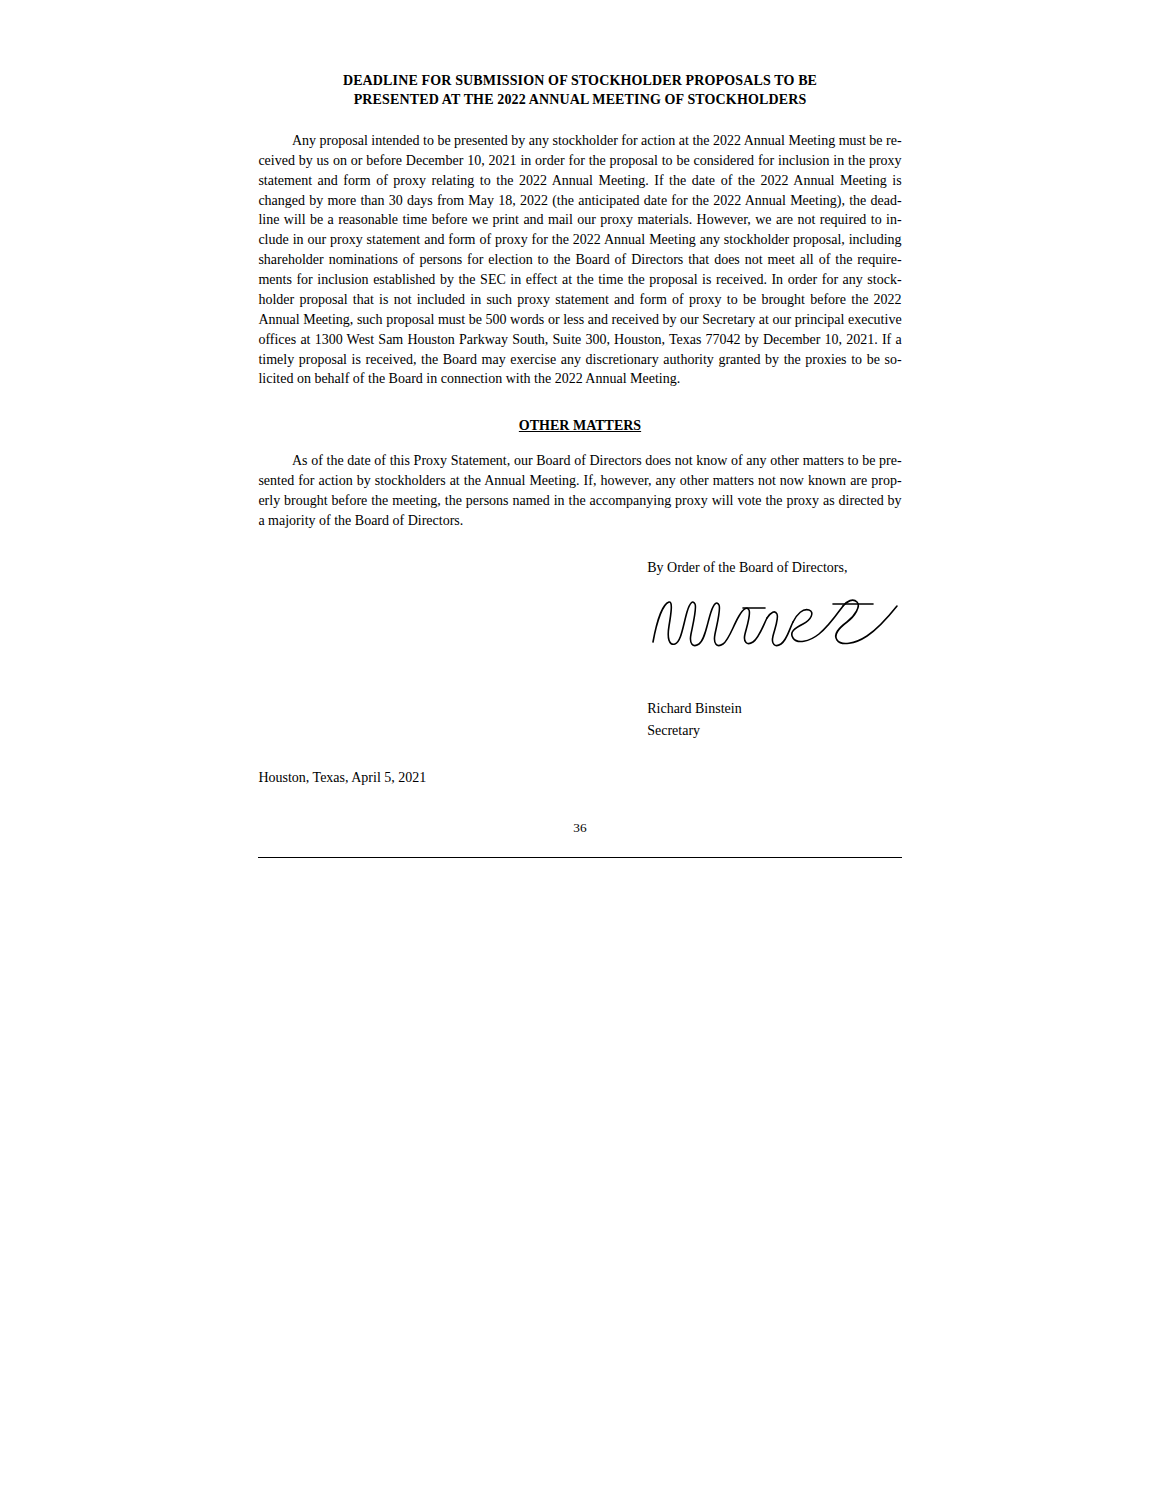DEADLINE FOR SUBMISSION OF STOCKHOLDER PROPOSALS TO BE
PRESENTED AT THE 2022 ANNUAL MEETING OF STOCKHOLDERS
Any proposal intended to be presented by any stockholder for action at the 2022 Annual Meeting must be received by us on or before December 10, 2021 in order for the proposal to be considered for inclusion in the proxy statement and form of proxy relating to the 2022 Annual Meeting. If the date of the 2022 Annual Meeting is changed by more than 30 days from May 18, 2022 (the anticipated date for the 2022 Annual Meeting), the deadline will be a reasonable time before we print and mail our proxy materials. However, we are not required to include in our proxy statement and form of proxy for the 2022 Annual Meeting any stockholder proposal, including shareholder nominations of persons for election to the Board of Directors that does not meet all of the requirements for inclusion established by the SEC in effect at the time the proposal is received. In order for any stockholder proposal that is not included in such proxy statement and form of proxy to be brought before the 2022 Annual Meeting, such proposal must be 500 words or less and received by our Secretary at our principal executive offices at 1300 West Sam Houston Parkway South, Suite 300, Houston, Texas 77042 by December 10, 2021. If a timely proposal is received, the Board may exercise any discretionary authority granted by the proxies to be solicited on behalf of the Board in connection with the 2022 Annual Meeting.
OTHER MATTERS
As of the date of this Proxy Statement, our Board of Directors does not know of any other matters to be presented for action by stockholders at the Annual Meeting. If, however, any other matters not now known are properly brought before the meeting, the persons named in the accompanying proxy will vote the proxy as directed by a majority of the Board of Directors.
By Order of the Board of Directors,
Richard Binstein
Secretary
Houston, Texas, April 5, 2021
36